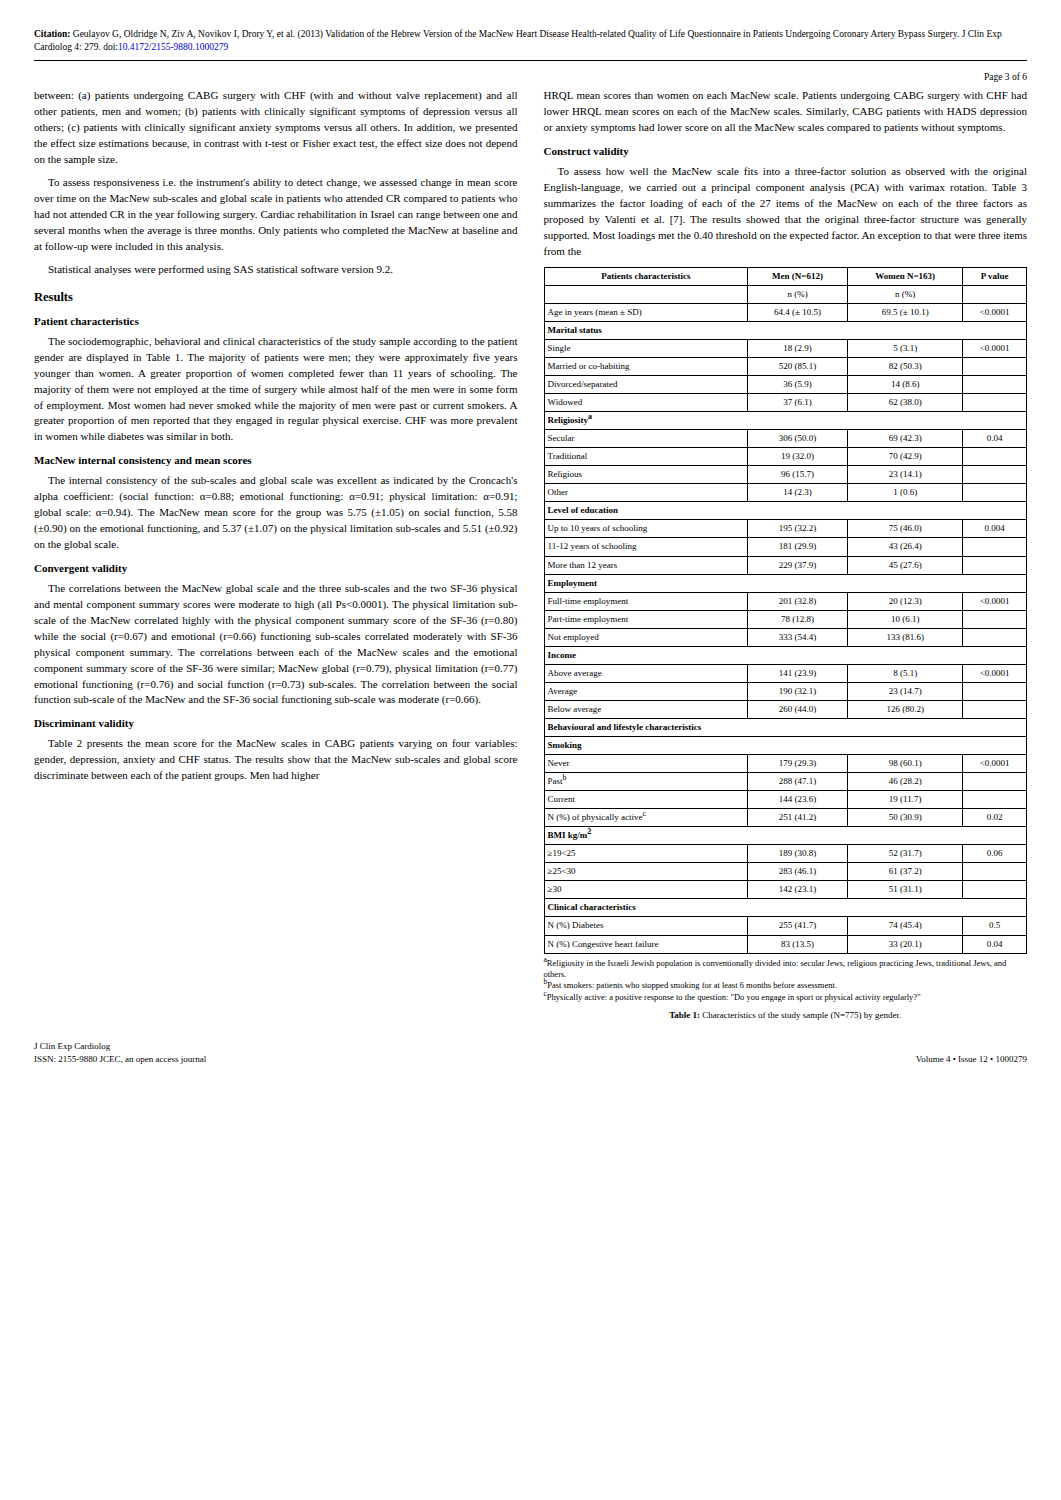Citation: Geulayov G, Oldridge N, Ziv A, Novikov I, Drory Y, et al. (2013) Validation of the Hebrew Version of the MacNew Heart Disease Health-related Quality of Life Questionnaire in Patients Undergoing Coronary Artery Bypass Surgery. J Clin Exp Cardiolog 4: 279. doi:10.4172/2155-9880.1000279
Page 3 of 6
between: (a) patients undergoing CABG surgery with CHF (with and without valve replacement) and all other patients, men and women; (b) patients with clinically significant symptoms of depression versus all others; (c) patients with clinically significant anxiety symptoms versus all others. In addition, we presented the effect size estimations because, in contrast with t-test or Fisher exact test, the effect size does not depend on the sample size.
To assess responsiveness i.e. the instrument's ability to detect change, we assessed change in mean score over time on the MacNew sub-scales and global scale in patients who attended CR compared to patients who had not attended CR in the year following surgery. Cardiac rehabilitation in Israel can range between one and several months when the average is three months. Only patients who completed the MacNew at baseline and at follow-up were included in this analysis.
Statistical analyses were performed using SAS statistical software version 9.2.
Results
Patient characteristics
The sociodemographic, behavioral and clinical characteristics of the study sample according to the patient gender are displayed in Table 1. The majority of patients were men; they were approximately five years younger than women. A greater proportion of women completed fewer than 11 years of schooling. The majority of them were not employed at the time of surgery while almost half of the men were in some form of employment. Most women had never smoked while the majority of men were past or current smokers. A greater proportion of men reported that they engaged in regular physical exercise. CHF was more prevalent in women while diabetes was similar in both.
MacNew internal consistency and mean scores
The internal consistency of the sub-scales and global scale was excellent as indicated by the Croncach's alpha coefficient: (social function: α=0.88; emotional functioning: α=0.91; physical limitation: α=0.91; global scale: α=0.94). The MacNew mean score for the group was 5.75 (±1.05) on social function, 5.58 (±0.90) on the emotional functioning, and 5.37 (±1.07) on the physical limitation sub-scales and 5.51 (±0.92) on the global scale.
Convergent validity
The correlations between the MacNew global scale and the three sub-scales and the two SF-36 physical and mental component summary scores were moderate to high (all Ps<0.0001). The physical limitation sub-scale of the MacNew correlated highly with the physical component summary score of the SF-36 (r=0.80) while the social (r=0.67) and emotional (r=0.66) functioning sub-scales correlated moderately with SF-36 physical component summary. The correlations between each of the MacNew scales and the emotional component summary score of the SF-36 were similar; MacNew global (r=0.79), physical limitation (r=0.77) emotional functioning (r=0.76) and social function (r=0.73) sub-scales. The correlation between the social function sub-scale of the MacNew and the SF-36 social functioning sub-scale was moderate (r=0.66).
Discriminant validity
Table 2 presents the mean score for the MacNew scales in CABG patients varying on four variables: gender, depression, anxiety and CHF status. The results show that the MacNew sub-scales and global score discriminate between each of the patient groups. Men had higher
HRQL mean scores than women on each MacNew scale. Patients undergoing CABG surgery with CHF had lower HRQL mean scores on each of the MacNew scales. Similarly, CABG patients with HADS depression or anxiety symptoms had lower score on all the MacNew scales compared to patients without symptoms.
Construct validity
To assess how well the MacNew scale fits into a three-factor solution as observed with the original English-language, we carried out a principal component analysis (PCA) with varimax rotation. Table 3 summarizes the factor loading of each of the 27 items of the MacNew on each of the three factors as proposed by Valenti et al. [7]. The results showed that the original three-factor structure was generally supported. Most loadings met the 0.40 threshold on the expected factor. An exception to that were three items from the
| Patients characteristics | Men (N=612) | Women N=163) | P value |
| --- | --- | --- | --- |
| | n (%) | n (%) | |
| Age in years (mean ± SD) | 64.4 (± 10.5) | 69.5 (± 10.1) | <0.0001 |
| Marital status |
| Single | 18 (2.9) | 5 (3.1) | <0.0001 |
| Married or co-habiting | 520 (85.1) | 82 (50.3) | |
| Divorced/separated | 36 (5.9) | 14 (8.6) | |
| Widowed | 37 (6.1) | 62 (38.0) | |
| Religiosity a |
| Secular | 306 (50.0) | 69 (42.3) | 0.04 |
| Traditional | 19 (32.0) | 70 (42.9) | |
| Religious | 96 (15.7) | 23 (14.1) | |
| Other | 14 (2.3) | 1 (0.6) | |
| Level of education |
| Up to 10 years of schooling | 195 (32.2) | 75 (46.0) | 0.004 |
| 11-12 years of schooling | 181 (29.9) | 43 (26.4) | |
| More than 12 years | 229 (37.9) | 45 (27.6) | |
| Employment |
| Full-time employment | 201 (32.8) | 20 (12.3) | <0.0001 |
| Part-time employment | 78 (12.8) | 10 (6.1) | |
| Not employed | 333 (54.4) | 133 (81.6) | |
| Income |
| Above average | 141 (23.9) | 8 (5.1) | <0.0001 |
| Average | 190 (32.1) | 23 (14.7) | |
| Below average | 260 (44.0) | 126 (80.2) | |
| Behavioural and lifestyle characteristics |
| Smoking |
| Never | 179 (29.3) | 98 (60.1) | <0.0001 |
| Past b | 288 (47.1) | 46 (28.2) | |
| Current | 144 (23.6) | 19 (11.7) | |
| N (%) of physically active c | 251 (41.2) | 50 (30.9) | 0.02 |
| BMI kg/m 2 |
| ≥19<25 | 189 (30.8) | 52 (31.7) | 0.06 |
| ≥25<30 | 283 (46.1) | 61 (37.2) | |
| ≥30 | 142 (23.1) | 51 (31.1) | |
| Clinical characteristics |
| N (%) Diabetes | 255 (41.7) | 74 (45.4) | 0.5 |
| N (%) Congestive heart failure | 83 (13.5) | 33 (20.1) | 0.04 |
aReligiosity in the Israeli Jewish population is conventionally divided into: secular Jews, religious practicing Jews, traditional Jews, and others.
bPast smokers: patients who stopped smoking for at least 6 months before assessment.
cPhysically active: a positive response to the question: "Do you engage in sport or physical activity regularly?"
Table 1: Characteristics of the study sample (N=775) by gender.
J Clin Exp Cardiolog
ISSN: 2155-9880 JCEC, an open access journal
Volume 4 • Issue 12 • 1000279